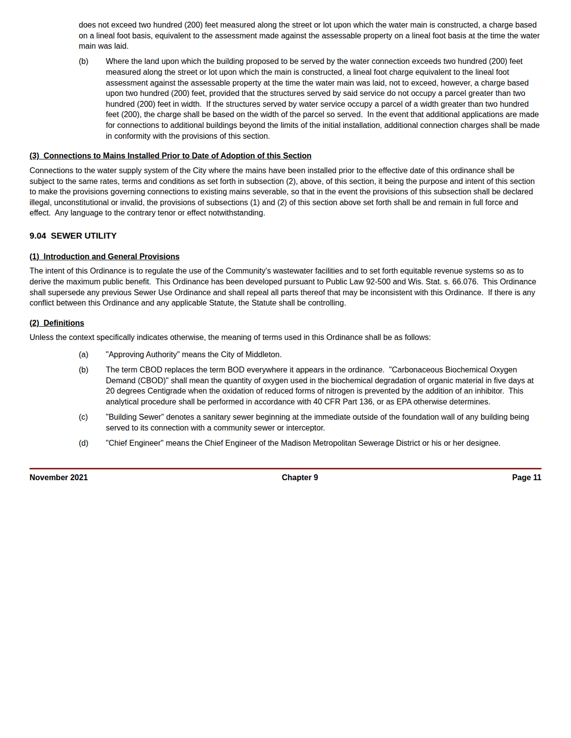does not exceed two hundred (200) feet measured along the street or lot upon which the water main is constructed, a charge based on a lineal foot basis, equivalent to the assessment made against the assessable property on a lineal foot basis at the time the water main was laid.
(b)
Where the land upon which the building proposed to be served by the water connection exceeds two hundred (200) feet measured along the street or lot upon which the main is constructed, a lineal foot charge equivalent to the lineal foot assessment against the assessable property at the time the water main was laid, not to exceed, however, a charge based upon two hundred (200) feet, provided that the structures served by said service do not occupy a parcel greater than two hundred (200) feet in width. If the structures served by water service occupy a parcel of a width greater than two hundred feet (200), the charge shall be based on the width of the parcel so served. In the event that additional applications are made for connections to additional buildings beyond the limits of the initial installation, additional connection charges shall be made in conformity with the provisions of this section.
(3) Connections to Mains Installed Prior to Date of Adoption of this Section
Connections to the water supply system of the City where the mains have been installed prior to the effective date of this ordinance shall be subject to the same rates, terms and conditions as set forth in subsection (2), above, of this section, it being the purpose and intent of this section to make the provisions governing connections to existing mains severable, so that in the event the provisions of this subsection shall be declared illegal, unconstitutional or invalid, the provisions of subsections (1) and (2) of this section above set forth shall be and remain in full force and effect. Any language to the contrary tenor or effect notwithstanding.
9.04 SEWER UTILITY
(1) Introduction and General Provisions
The intent of this Ordinance is to regulate the use of the Community's wastewater facilities and to set forth equitable revenue systems so as to derive the maximum public benefit. This Ordinance has been developed pursuant to Public Law 92-500 and Wis. Stat. s. 66.076. This Ordinance shall supersede any previous Sewer Use Ordinance and shall repeal all parts thereof that may be inconsistent with this Ordinance. If there is any conflict between this Ordinance and any applicable Statute, the Statute shall be controlling.
(2) Definitions
Unless the context specifically indicates otherwise, the meaning of terms used in this Ordinance shall be as follows:
(a)
"Approving Authority" means the City of Middleton.
(b)
The term CBOD replaces the term BOD everywhere it appears in the ordinance. "Carbonaceous Biochemical Oxygen Demand (CBOD)" shall mean the quantity of oxygen used in the biochemical degradation of organic material in five days at 20 degrees Centigrade when the oxidation of reduced forms of nitrogen is prevented by the addition of an inhibitor. This analytical procedure shall be performed in accordance with 40 CFR Part 136, or as EPA otherwise determines.
(c)
"Building Sewer" denotes a sanitary sewer beginning at the immediate outside of the foundation wall of any building being served to its connection with a community sewer or interceptor.
(d)
"Chief Engineer" means the Chief Engineer of the Madison Metropolitan Sewerage District or his or her designee.
November 2021
Chapter 9
Page 11